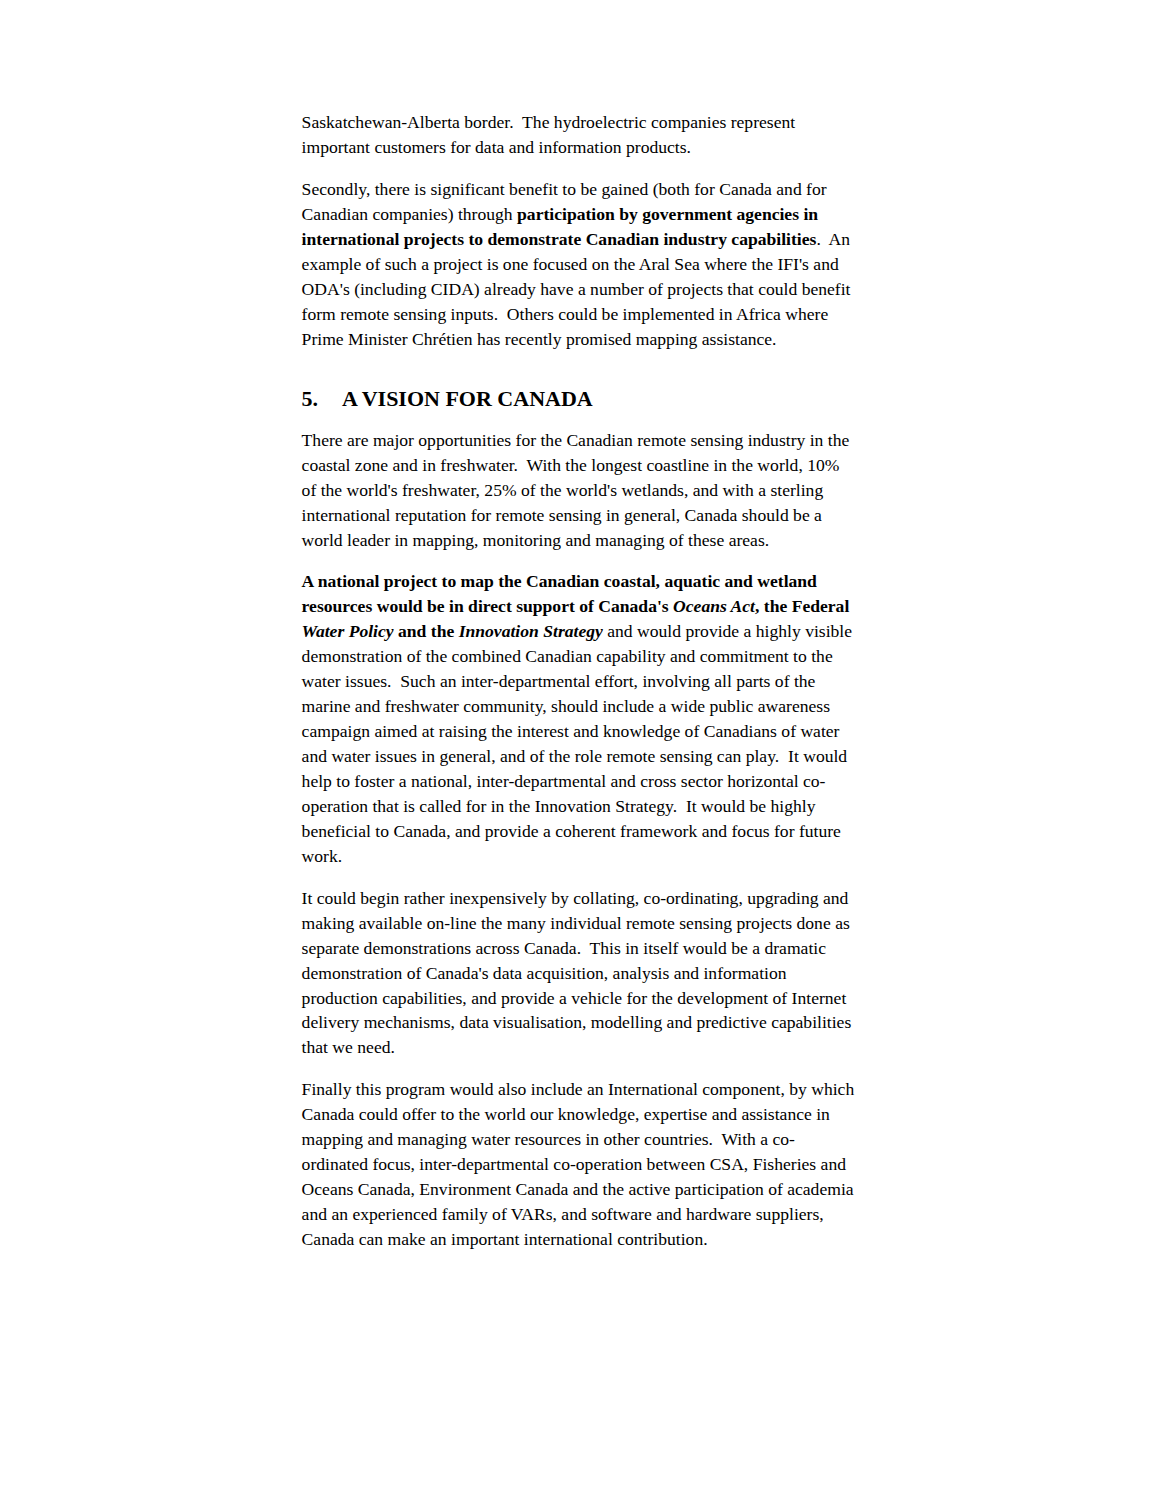Saskatchewan-Alberta border. The hydroelectric companies represent important customers for data and information products.
Secondly, there is significant benefit to be gained (both for Canada and for Canadian companies) through participation by government agencies in international projects to demonstrate Canadian industry capabilities. An example of such a project is one focused on the Aral Sea where the IFI's and ODA's (including CIDA) already have a number of projects that could benefit form remote sensing inputs. Others could be implemented in Africa where Prime Minister Chrétien has recently promised mapping assistance.
5. A VISION FOR CANADA
There are major opportunities for the Canadian remote sensing industry in the coastal zone and in freshwater. With the longest coastline in the world, 10% of the world's freshwater, 25% of the world's wetlands, and with a sterling international reputation for remote sensing in general, Canada should be a world leader in mapping, monitoring and managing of these areas.
A national project to map the Canadian coastal, aquatic and wetland resources would be in direct support of Canada's Oceans Act, the Federal Water Policy and the Innovation Strategy and would provide a highly visible demonstration of the combined Canadian capability and commitment to the water issues. Such an inter-departmental effort, involving all parts of the marine and freshwater community, should include a wide public awareness campaign aimed at raising the interest and knowledge of Canadians of water and water issues in general, and of the role remote sensing can play. It would help to foster a national, inter-departmental and cross sector horizontal co-operation that is called for in the Innovation Strategy. It would be highly beneficial to Canada, and provide a coherent framework and focus for future work.
It could begin rather inexpensively by collating, co-ordinating, upgrading and making available on-line the many individual remote sensing projects done as separate demonstrations across Canada. This in itself would be a dramatic demonstration of Canada's data acquisition, analysis and information production capabilities, and provide a vehicle for the development of Internet delivery mechanisms, data visualisation, modelling and predictive capabilities that we need.
Finally this program would also include an International component, by which Canada could offer to the world our knowledge, expertise and assistance in mapping and managing water resources in other countries. With a co-ordinated focus, inter-departmental co-operation between CSA, Fisheries and Oceans Canada, Environment Canada and the active participation of academia and an experienced family of VARs, and software and hardware suppliers, Canada can make an important international contribution.